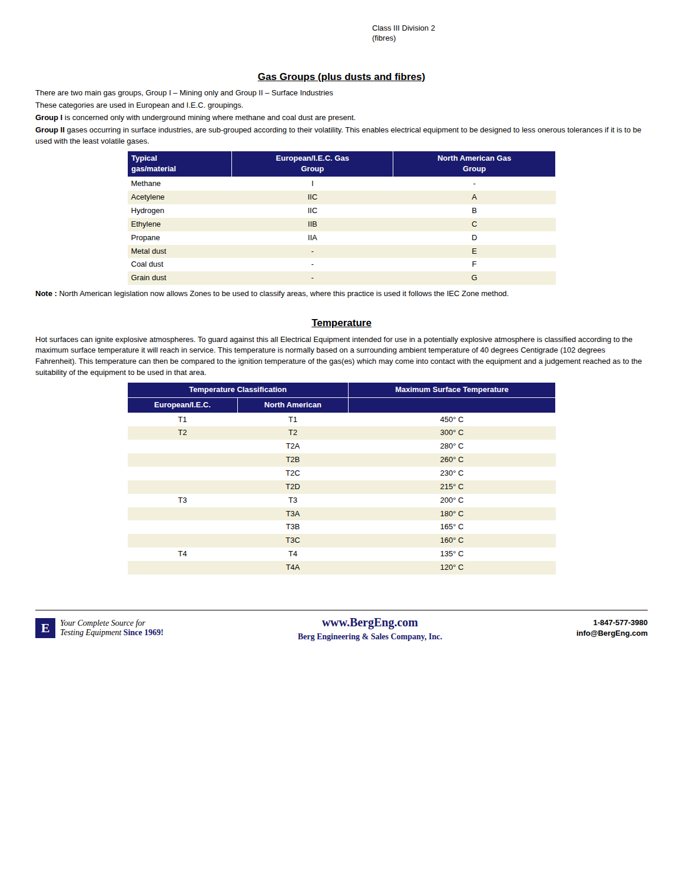Class III Division 2
(fibres)
Gas Groups (plus dusts and fibres)
There are two main gas groups, Group I – Mining only and Group II – Surface Industries
These categories are used in European and I.E.C. groupings.
Group I is concerned only with underground mining where methane and coal dust are present.
Group II gases occurring in surface industries, are sub-grouped according to their volatility. This enables electrical equipment to be designed to less onerous tolerances if it is to be used with the least volatile gases.
| Typical gas/material | European/I.E.C. Gas Group | North American Gas Group |
| --- | --- | --- |
| Methane | I | - |
| Acetylene | IIC | A |
| Hydrogen | IIC | B |
| Ethylene | IIB | C |
| Propane | IIA | D |
| Metal dust | - | E |
| Coal dust | - | F |
| Grain dust | - | G |
Note : North American legislation now allows Zones to be used to classify areas, where this practice is used it follows the IEC Zone method.
Temperature
Hot surfaces can ignite explosive atmospheres. To guard against this all Electrical Equipment intended for use in a potentially explosive atmosphere is classified according to the maximum surface temperature it will reach in service. This temperature is normally based on a surrounding ambient temperature of 40 degrees Centigrade (102 degrees Fahrenheit). This temperature can then be compared to the ignition temperature of the gas(es) which may come into contact with the equipment and a judgement reached as to the suitability of the equipment to be used in that area.
| Temperature Classification | Maximum Surface Temperature |
| --- | --- |
| European/I.E.C. | North American | |
| T1 | T1 | 450° C |
| T2 | T2 | 300° C |
| | T2A | 280° C |
| | T2B | 260° C |
| | T2C | 230° C |
| | T2D | 215° C |
| T3 | T3 | 200° C |
| | T3A | 180° C |
| | T3B | 165° C |
| | T3C | 160° C |
| T4 | T4 | 135° C |
| | T4A | 120° C |
E
Your Complete Source for
Testing Equipment Since 1969!
www.BergEng.com
Berg Engineering & Sales Company, Inc.
1-847-577-3980
info@BergEng.com